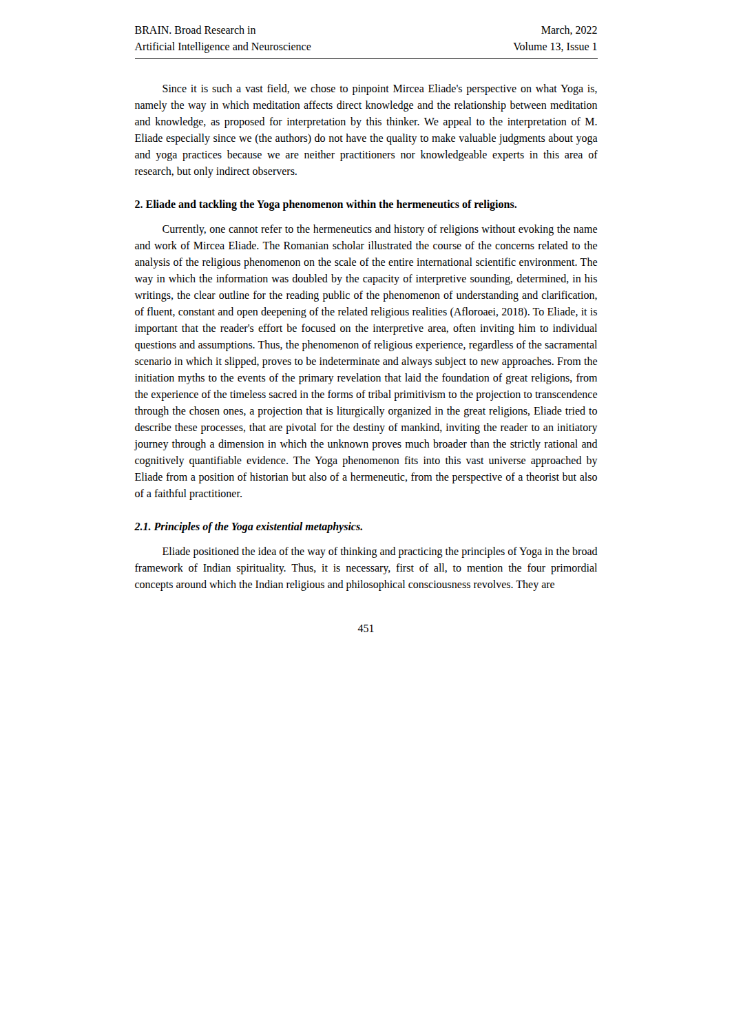| BRAIN. Broad Research in | March, 2022 |
| Artificial Intelligence and Neuroscience | Volume 13, Issue 1 |
Since it is such a vast field, we chose to pinpoint Mircea Eliade's perspective on what Yoga is, namely the way in which meditation affects direct knowledge and the relationship between meditation and knowledge, as proposed for interpretation by this thinker. We appeal to the interpretation of M. Eliade especially since we (the authors) do not have the quality to make valuable judgments about yoga and yoga practices because we are neither practitioners nor knowledgeable experts in this area of research, but only indirect observers.
2. Eliade and tackling the Yoga phenomenon within the hermeneutics of religions.
Currently, one cannot refer to the hermeneutics and history of religions without evoking the name and work of Mircea Eliade. The Romanian scholar illustrated the course of the concerns related to the analysis of the religious phenomenon on the scale of the entire international scientific environment. The way in which the information was doubled by the capacity of interpretive sounding, determined, in his writings, the clear outline for the reading public of the phenomenon of understanding and clarification, of fluent, constant and open deepening of the related religious realities (Afloroaei, 2018). To Eliade, it is important that the reader's effort be focused on the interpretive area, often inviting him to individual questions and assumptions. Thus, the phenomenon of religious experience, regardless of the sacramental scenario in which it slipped, proves to be indeterminate and always subject to new approaches. From the initiation myths to the events of the primary revelation that laid the foundation of great religions, from the experience of the timeless sacred in the forms of tribal primitivism to the projection to transcendence through the chosen ones, a projection that is liturgically organized in the great religions, Eliade tried to describe these processes, that are pivotal for the destiny of mankind, inviting the reader to an initiatory journey through a dimension in which the unknown proves much broader than the strictly rational and cognitively quantifiable evidence. The Yoga phenomenon fits into this vast universe approached by Eliade from a position of historian but also of a hermeneutic, from the perspective of a theorist but also of a faithful practitioner.
2.1. Principles of the Yoga existential metaphysics.
Eliade positioned the idea of the way of thinking and practicing the principles of Yoga in the broad framework of Indian spirituality. Thus, it is necessary, first of all, to mention the four primordial concepts around which the Indian religious and philosophical consciousness revolves. They are
451